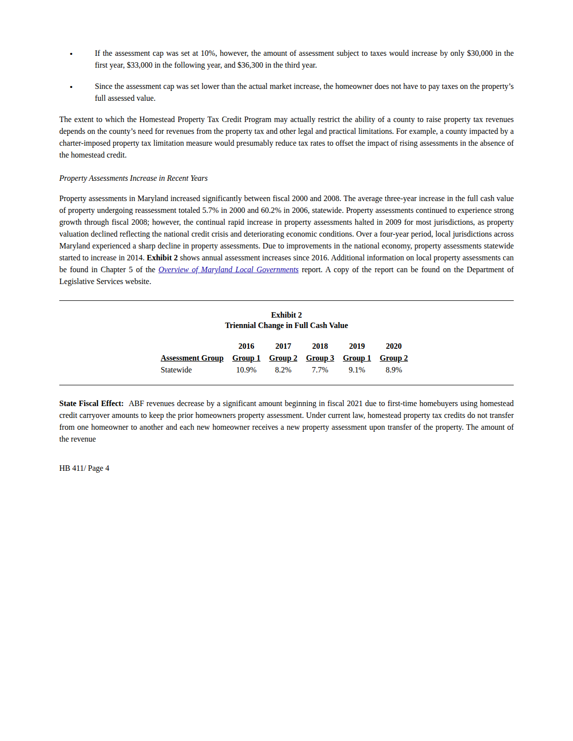If the assessment cap was set at 10%, however, the amount of assessment subject to taxes would increase by only $30,000 in the first year, $33,000 in the following year, and $36,300 in the third year.
Since the assessment cap was set lower than the actual market increase, the homeowner does not have to pay taxes on the property’s full assessed value.
The extent to which the Homestead Property Tax Credit Program may actually restrict the ability of a county to raise property tax revenues depends on the county’s need for revenues from the property tax and other legal and practical limitations. For example, a county impacted by a charter-imposed property tax limitation measure would presumably reduce tax rates to offset the impact of rising assessments in the absence of the homestead credit.
Property Assessments Increase in Recent Years
Property assessments in Maryland increased significantly between fiscal 2000 and 2008. The average three-year increase in the full cash value of property undergoing reassessment totaled 5.7% in 2000 and 60.2% in 2006, statewide. Property assessments continued to experience strong growth through fiscal 2008; however, the continual rapid increase in property assessments halted in 2009 for most jurisdictions, as property valuation declined reflecting the national credit crisis and deteriorating economic conditions. Over a four-year period, local jurisdictions across Maryland experienced a sharp decline in property assessments. Due to improvements in the national economy, property assessments statewide started to increase in 2014. Exhibit 2 shows annual assessment increases since 2016. Additional information on local property assessments can be found in Chapter 5 of the Overview of Maryland Local Governments report. A copy of the report can be found on the Department of Legislative Services website.
Exhibit 2
Triennial Change in Full Cash Value
| Assessment Group | 2016 | 2017 | 2018 | 2019 | 2020 |
| --- | --- | --- | --- | --- | --- |
| Group 1 | Group 2 | Group 3 | Group 1 | Group 2 |
| Statewide | 10.9% | 8.2% | 7.7% | 9.1% | 8.9% |
State Fiscal Effect: ABF revenues decrease by a significant amount beginning in fiscal 2021 due to first-time homebuyers using homestead credit carryover amounts to keep the prior homeowners property assessment. Under current law, homestead property tax credits do not transfer from one homeowner to another and each new homeowner receives a new property assessment upon transfer of the property. The amount of the revenue
HB 411/ Page 4